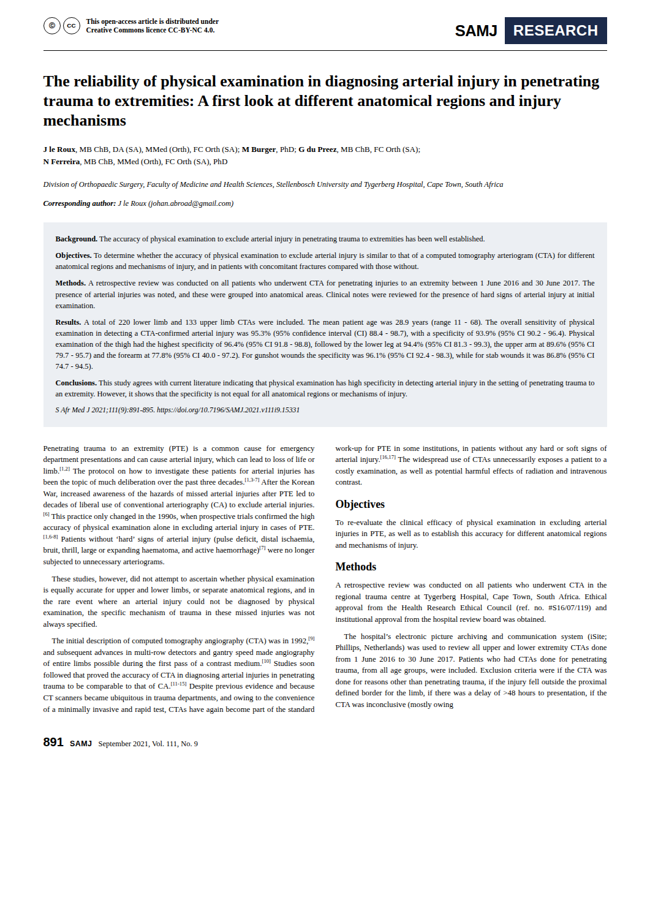Ⓒ
CC
This open-access article is distributed under
Creative Commons licence CC-BY-NC 4.0.
SAMJ RESEARCH
The reliability of physical examination in diagnosing arterial injury in penetrating trauma to extremities: A first look at different anatomical regions and injury mechanisms
J le Roux, MB ChB, DA (SA), MMed (Orth), FC Orth (SA); M Burger, PhD; G du Preez, MB ChB, FC Orth (SA);
N Ferreira, MB ChB, MMed (Orth), FC Orth (SA), PhD
Division of Orthopaedic Surgery, Faculty of Medicine and Health Sciences, Stellenbosch University and Tygerberg Hospital, Cape Town, South Africa
Corresponding author: J le Roux (johan.abroad@gmail.com)
Background. The accuracy of physical examination to exclude arterial injury in penetrating trauma to extremities has been well established.
Objectives. To determine whether the accuracy of physical examination to exclude arterial injury is similar to that of a computed tomography arteriogram (CTA) for different anatomical regions and mechanisms of injury, and in patients with concomitant fractures compared with those without.
Methods. A retrospective review was conducted on all patients who underwent CTA for penetrating injuries to an extremity between 1 June 2016 and 30 June 2017. The presence of arterial injuries was noted, and these were grouped into anatomical areas. Clinical notes were reviewed for the presence of hard signs of arterial injury at initial examination.
Results. A total of 220 lower limb and 133 upper limb CTAs were included. The mean patient age was 28.9 years (range 11 - 68). The overall sensitivity of physical examination in detecting a CTA-confirmed arterial injury was 95.3% (95% confidence interval (CI) 88.4 - 98.7), with a specificity of 93.9% (95% CI 90.2 - 96.4). Physical examination of the thigh had the highest specificity of 96.4% (95% CI 91.8 - 98.8), followed by the lower leg at 94.4% (95% CI 81.3 - 99.3), the upper arm at 89.6% (95% CI 79.7 - 95.7) and the forearm at 77.8% (95% CI 40.0 - 97.2). For gunshot wounds the specificity was 96.1% (95% CI 92.4 - 98.3), while for stab wounds it was 86.8% (95% CI 74.7 - 94.5).
Conclusions. This study agrees with current literature indicating that physical examination has high specificity in detecting arterial injury in the setting of penetrating trauma to an extremity. However, it shows that the specificity is not equal for all anatomical regions or mechanisms of injury.
S Afr Med J 2021;111(9):891-895. https://doi.org/10.7196/SAMJ.2021.v111i9.15331
Penetrating trauma to an extremity (PTE) is a common cause for emergency department presentations and can cause arterial injury, which can lead to loss of life or limb.[1,2] The protocol on how to investigate these patients for arterial injuries has been the topic of much deliberation over the past three decades.[1,3-7] After the Korean War, increased awareness of the hazards of missed arterial injuries after PTE led to decades of liberal use of conventional arteriography (CA) to exclude arterial injuries.[6] This practice only changed in the 1990s, when prospective trials confirmed the high accuracy of physical examination alone in excluding arterial injury in cases of PTE.[1,6-8] Patients without ‘hard’ signs of arterial injury (pulse deficit, distal ischaemia, bruit, thrill, large or expanding haematoma, and active haemorrhage)[7] were no longer subjected to unnecessary arteriograms.
These studies, however, did not attempt to ascertain whether physical examination is equally accurate for upper and lower limbs, or separate anatomical regions, and in the rare event where an arterial injury could not be diagnosed by physical examination, the specific mechanism of trauma in these missed injuries was not always specified.
The initial description of computed tomography angiography (CTA) was in 1992,[9] and subsequent advances in multi-row detectors and gantry speed made angiography of entire limbs possible during the first pass of a contrast medium.[10] Studies soon followed that proved the accuracy of CTA in diagnosing arterial injuries in penetrating trauma to be comparable to that of CA.[11-15] Despite previous evidence and because CT scanners became ubiquitous in trauma departments, and owing to the convenience of a minimally invasive and rapid test, CTAs have again become part of the standard work-up for PTE in some institutions, in patients without any hard or soft signs of arterial injury.[16,17] The widespread use of CTAs unnecessarily exposes a patient to a costly examination, as well as potential harmful effects of radiation and intravenous contrast.
Objectives
To re-evaluate the clinical efficacy of physical examination in excluding arterial injuries in PTE, as well as to establish this accuracy for different anatomical regions and mechanisms of injury.
Methods
A retrospective review was conducted on all patients who underwent CTA in the regional trauma centre at Tygerberg Hospital, Cape Town, South Africa. Ethical approval from the Health Research Ethical Council (ref. no. #S16/07/119) and institutional approval from the hospital review board was obtained.
The hospital’s electronic picture archiving and communication system (iSite; Phillips, Netherlands) was used to review all upper and lower extremity CTAs done from 1 June 2016 to 30 June 2017. Patients who had CTAs done for penetrating trauma, from all age groups, were included. Exclusion criteria were if the CTA was done for reasons other than penetrating trauma, if the injury fell outside the proximal defined border for the limb, if there was a delay of >48 hours to presentation, if the CTA was inconclusive (mostly owing
891 SAMJ September 2021, Vol. 111, No. 9